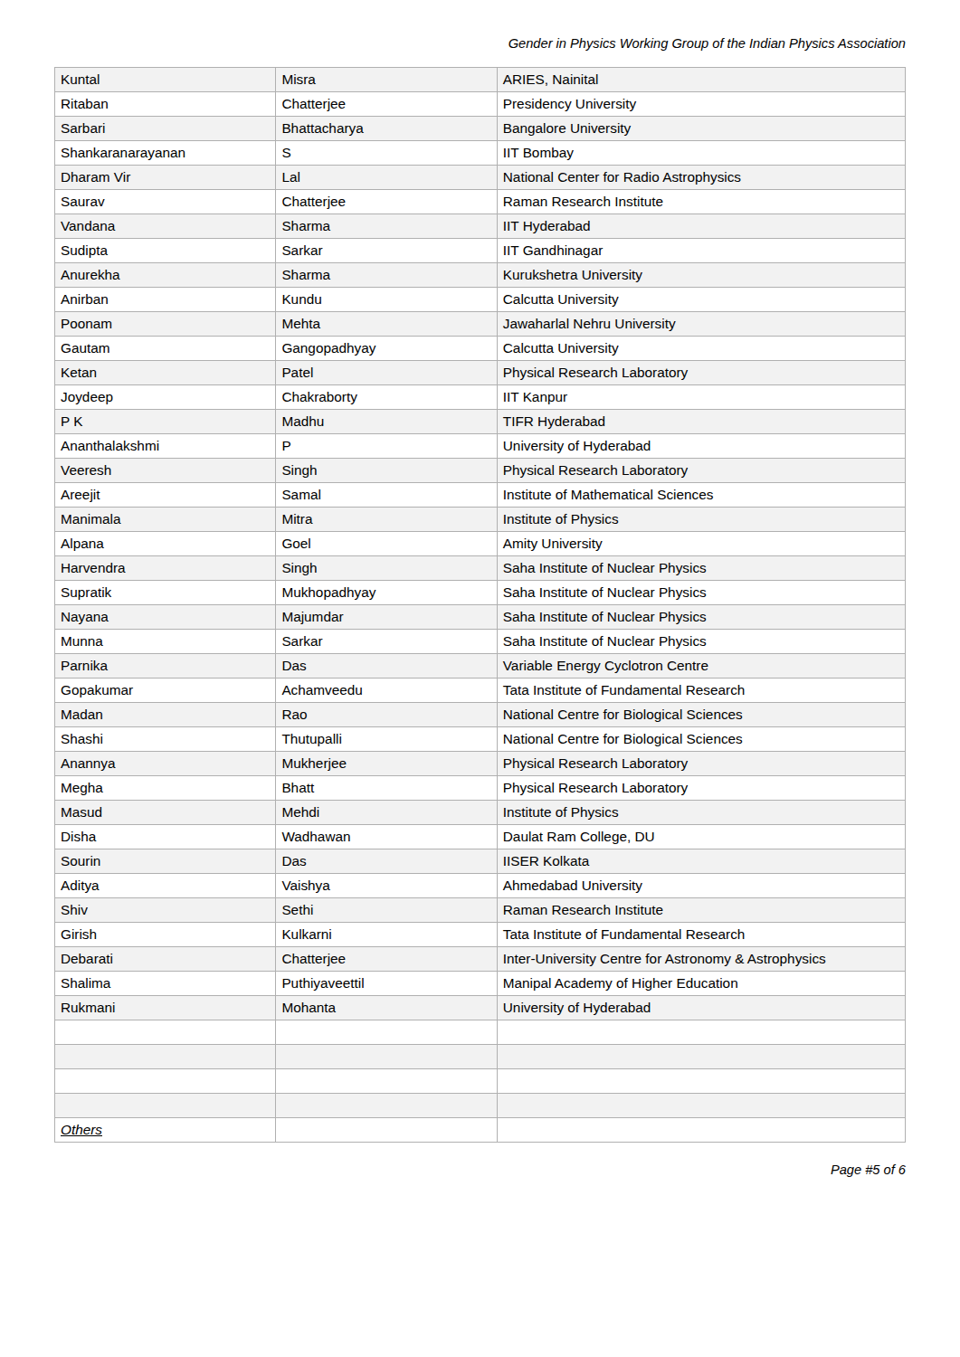Gender in Physics Working Group of the Indian Physics Association
| Kuntal | Misra | ARIES, Nainital |
| Ritaban | Chatterjee | Presidency University |
| Sarbari | Bhattacharya | Bangalore University |
| Shankaranarayanan | S | IIT Bombay |
| Dharam Vir | Lal | National Center for Radio Astrophysics |
| Saurav | Chatterjee | Raman Research Institute |
| Vandana | Sharma | IIT Hyderabad |
| Sudipta | Sarkar | IIT Gandhinagar |
| Anurekha | Sharma | Kurukshetra University |
| Anirban | Kundu | Calcutta University |
| Poonam | Mehta | Jawaharlal Nehru University |
| Gautam | Gangopadhyay | Calcutta University |
| Ketan | Patel | Physical Research Laboratory |
| Joydeep | Chakraborty | IIT Kanpur |
| P K | Madhu | TIFR Hyderabad |
| Ananthalakshmi | P | University of Hyderabad |
| Veeresh | Singh | Physical Research Laboratory |
| Areejit | Samal | Institute of Mathematical Sciences |
| Manimala | Mitra | Institute of Physics |
| Alpana | Goel | Amity University |
| Harvendra | Singh | Saha Institute of Nuclear Physics |
| Supratik | Mukhopadhyay | Saha Institute of Nuclear Physics |
| Nayana | Majumdar | Saha Institute of Nuclear Physics |
| Munna | Sarkar | Saha Institute of Nuclear Physics |
| Parnika | Das | Variable Energy Cyclotron Centre |
| Gopakumar | Achamveedu | Tata Institute of Fundamental Research |
| Madan | Rao | National Centre for Biological Sciences |
| Shashi | Thutupalli | National Centre for Biological Sciences |
| Anannya | Mukherjee | Physical Research Laboratory |
| Megha | Bhatt | Physical Research Laboratory |
| Masud | Mehdi | Institute of Physics |
| Disha | Wadhawan | Daulat Ram College, DU |
| Sourin | Das | IISER Kolkata |
| Aditya | Vaishya | Ahmedabad University |
| Shiv | Sethi | Raman Research Institute |
| Girish | Kulkarni | Tata Institute of Fundamental Research |
| Debarati | Chatterjee | Inter-University Centre for Astronomy & Astrophysics |
| Shalima | Puthiyaveettil | Manipal Academy of Higher Education |
| Rukmani | Mohanta | University of Hyderabad |
| Others | | |
Page #5 of 6